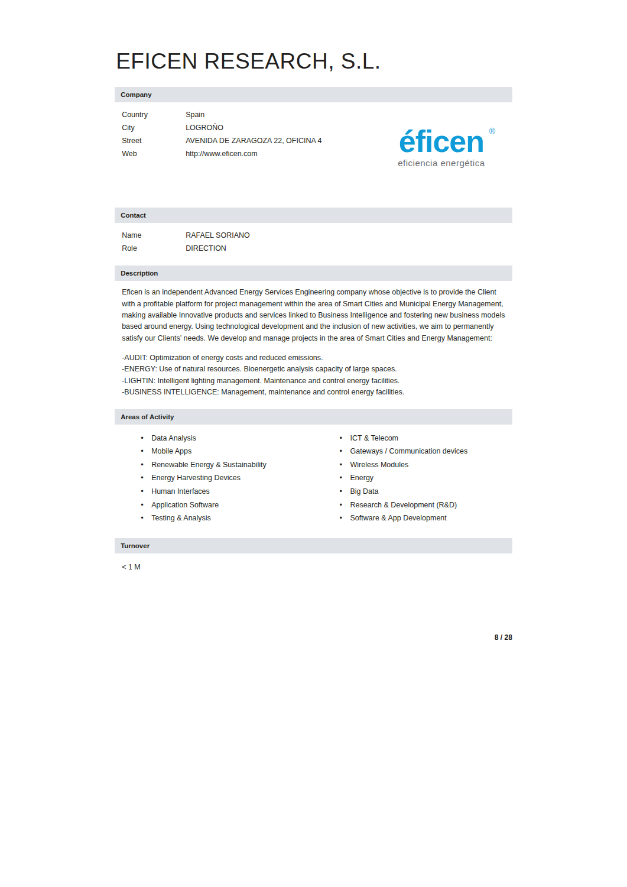EFICEN RESEARCH, S.L.
Company
| Country | Spain |
| City | LOGROÑO |
| Street | AVENIDA DE ZARAGOZA 22, OFICINA 4 |
| Web | http://www.eficen.com |
éficen®
eficiencia energética
Contact
| Name | RAFAEL SORIANO |
| Role | DIRECTION |
Description
Eficen is an independent Advanced Energy Services Engineering company whose objective is to provide the Client with a profitable platform for project management within the area of Smart Cities and Municipal Energy Management, making available Innovative products and services linked to Business Intelligence and fostering new business models based around energy. Using technological development and the inclusion of new activities, we aim to permanently satisfy our Clients’ needs. We develop and manage projects in the area of Smart Cities and Energy Management:
-AUDIT: Optimization of energy costs and reduced emissions.
-ENERGY: Use of natural resources. Bioenergetic analysis capacity of large spaces.
-LIGHTIN: Intelligent lighting management. Maintenance and control energy facilities.
-BUSINESS INTELLIGENCE: Management, maintenance and control energy facilities.
Areas of Activity
Data Analysis
Mobile Apps
Renewable Energy & Sustainability
Energy Harvesting Devices
Human Interfaces
Application Software
Testing & Analysis
ICT & Telecom
Gateways / Communication devices
Wireless Modules
Energy
Big Data
Research & Development (R&D)
Software & App Development
Turnover
< 1 M
8 / 28